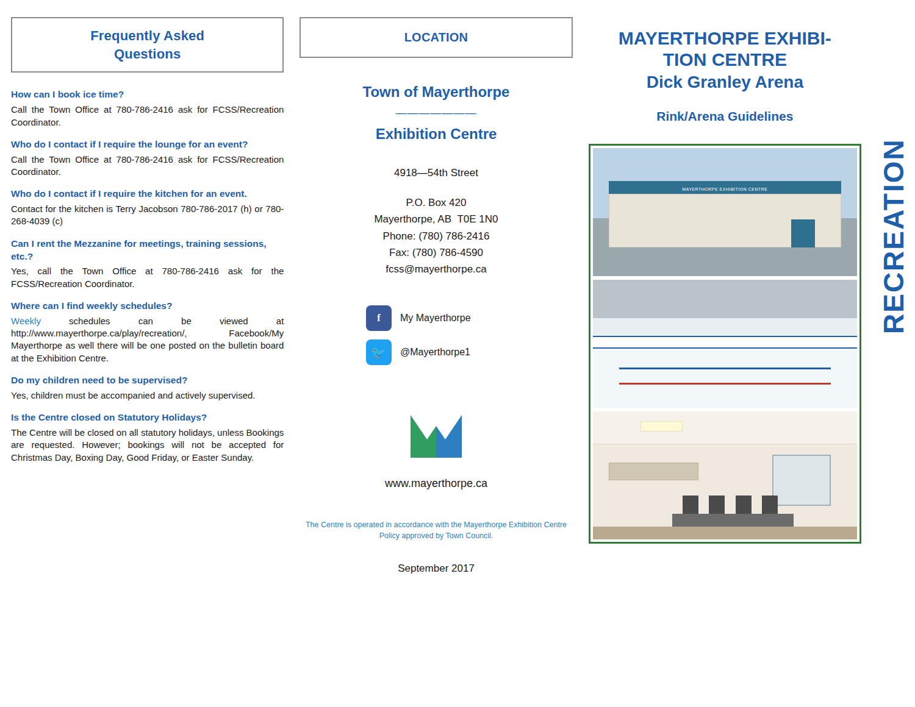Frequently Asked
Questions
How can I book ice time?
Call the Town Office at 780-786-2416 ask for FCSS/Recreation Coordinator.
Who do I contact if I require the lounge for an event?
Call the Town Office at 780-786-2416 ask for FCSS/Recreation Coordinator.
Who do I contact if I require the kitchen for an event.
Contact for the kitchen is Terry Jacobson 780-786-2017 (h) or 780-268-4039 (c)
Can I rent the Mezzanine for meetings, training sessions, etc.?
Yes, call the Town Office at 780-786-2416 ask for the FCSS/Recreation Coordinator.
Where can I find weekly schedules?
Weekly schedules can be viewed at http://www.mayerthorpe.ca/play/recreation/, Facebook/My Mayerthorpe as well there will be one posted on the bulletin board at the Exhibition Centre.
Do my children need to be supervised?
Yes, children must be accompanied and actively supervised.
Is the Centre closed on Statutory Holidays?
The Centre will be closed on all statutory holidays, unless Bookings are requested. However; bookings will not be accepted for Christmas Day, Boxing Day, Good Friday, or Easter Sunday.
LOCATION
Town of Mayerthorpe
———————
Exhibition Centre
4918—54th Street P.O. Box 420
Mayerthorpe, AB T0E 1N0
Phone: (780) 786-2416
Fax: (780) 786-4590
fcss@mayerthorpe.ca
f My Mayerthorpe
🐦 @Mayerthorpe1
www.mayerthorpe.ca
The Centre is operated in accordance with the Mayerthorpe Exhibition Centre Policy approved by Town Council.
September 2017
RECREATION
MAYERTHORPE EXHIBI-
TION CENTRE Dick Granley Arena
Rink/Arena Guidelines
MAYERTHORPE EXHIBITION CENTRE